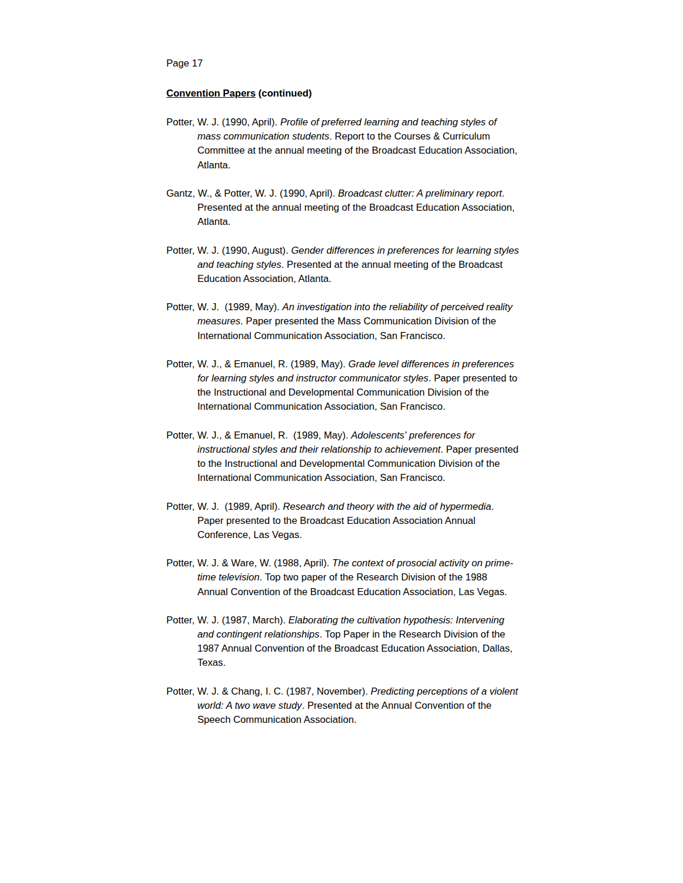Page 17
Convention Papers (continued)
Potter, W. J. (1990, April). Profile of preferred learning and teaching styles of mass communication students. Report to the Courses & Curriculum Committee at the annual meeting of the Broadcast Education Association, Atlanta.
Gantz, W., & Potter, W. J. (1990, April). Broadcast clutter: A preliminary report. Presented at the annual meeting of the Broadcast Education Association, Atlanta.
Potter, W. J. (1990, August). Gender differences in preferences for learning styles and teaching styles. Presented at the annual meeting of the Broadcast Education Association, Atlanta.
Potter, W. J. (1989, May). An investigation into the reliability of perceived reality measures. Paper presented the Mass Communication Division of the International Communication Association, San Francisco.
Potter, W. J., & Emanuel, R. (1989, May). Grade level differences in preferences for learning styles and instructor communicator styles. Paper presented to the Instructional and Developmental Communication Division of the International Communication Association, San Francisco.
Potter, W. J., & Emanuel, R. (1989, May). Adolescents' preferences for instructional styles and their relationship to achievement. Paper presented to the Instructional and Developmental Communication Division of the International Communication Association, San Francisco.
Potter, W. J. (1989, April). Research and theory with the aid of hypermedia. Paper presented to the Broadcast Education Association Annual Conference, Las Vegas.
Potter, W. J. & Ware, W. (1988, April). The context of prosocial activity on prime-time television. Top two paper of the Research Division of the 1988 Annual Convention of the Broadcast Education Association, Las Vegas.
Potter, W. J. (1987, March). Elaborating the cultivation hypothesis: Intervening and contingent relationships. Top Paper in the Research Division of the 1987 Annual Convention of the Broadcast Education Association, Dallas, Texas.
Potter, W. J. & Chang, I. C. (1987, November). Predicting perceptions of a violent world: A two wave study. Presented at the Annual Convention of the Speech Communication Association.